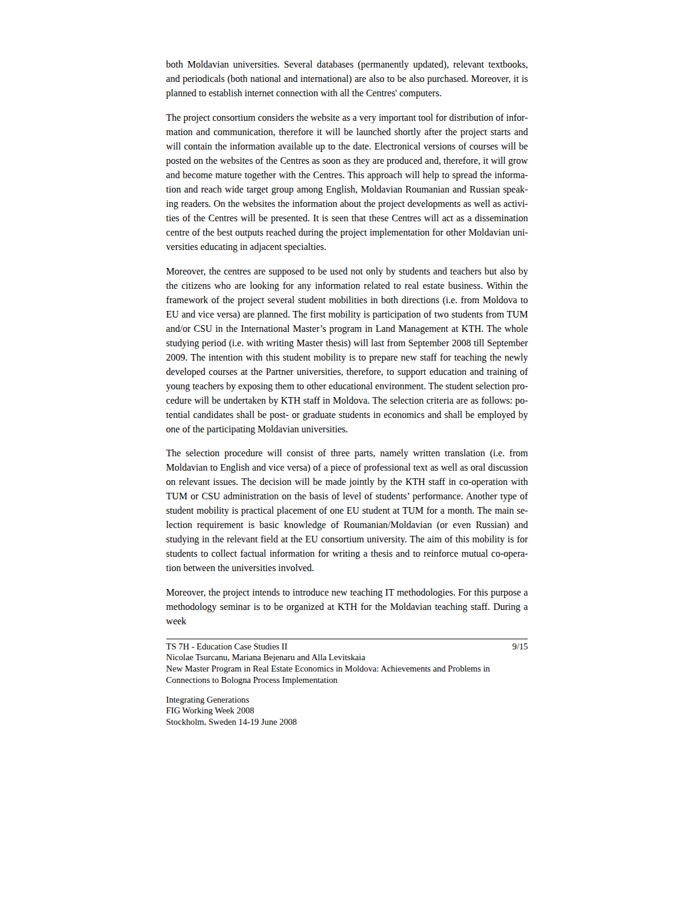both Moldavian universities. Several databases (permanently updated), relevant textbooks, and periodicals (both national and international) are also to be also purchased. Moreover, it is planned to establish internet connection with all the Centres' computers.
The project consortium considers the website as a very important tool for distribution of information and communication, therefore it will be launched shortly after the project starts and will contain the information available up to the date. Electronical versions of courses will be posted on the websites of the Centres as soon as they are produced and, therefore, it will grow and become mature together with the Centres. This approach will help to spread the information and reach wide target group among English, Moldavian Roumanian and Russian speaking readers. On the websites the information about the project developments as well as activities of the Centres will be presented. It is seen that these Centres will act as a dissemination centre of the best outputs reached during the project implementation for other Moldavian universities educating in adjacent specialties.
Moreover, the centres are supposed to be used not only by students and teachers but also by the citizens who are looking for any information related to real estate business. Within the framework of the project several student mobilities in both directions (i.e. from Moldova to EU and vice versa) are planned. The first mobility is participation of two students from TUM and/or CSU in the International Master’s program in Land Management at KTH. The whole studying period (i.e. with writing Master thesis) will last from September 2008 till September 2009. The intention with this student mobility is to prepare new staff for teaching the newly developed courses at the Partner universities, therefore, to support education and training of young teachers by exposing them to other educational environment. The student selection procedure will be undertaken by KTH staff in Moldova. The selection criteria are as follows: potential candidates shall be post- or graduate students in economics and shall be employed by one of the participating Moldavian universities.
The selection procedure will consist of three parts, namely written translation (i.e. from Moldavian to English and vice versa) of a piece of professional text as well as oral discussion on relevant issues. The decision will be made jointly by the KTH staff in co-operation with TUM or CSU administration on the basis of level of students’ performance. Another type of student mobility is practical placement of one EU student at TUM for a month. The main selection requirement is basic knowledge of Roumanian/Moldavian (or even Russian) and studying in the relevant field at the EU consortium university. The aim of this mobility is for students to collect factual information for writing a thesis and to reinforce mutual co-operation between the universities involved.
Moreover, the project intends to introduce new teaching IT methodologies. For this purpose a methodology seminar is to be organized at KTH for the Moldavian teaching staff. During a week
TS 7H - Education Case Studies II
9/15
Nicolae Tsurcanu, Mariana Bejenaru and Alla Levitskaia
New Master Program in Real Estate Economics in Moldova: Achievements and Problems in Connections to Bologna Process Implementation
Integrating Generations
FIG Working Week 2008
Stockholm, Sweden 14-19 June 2008